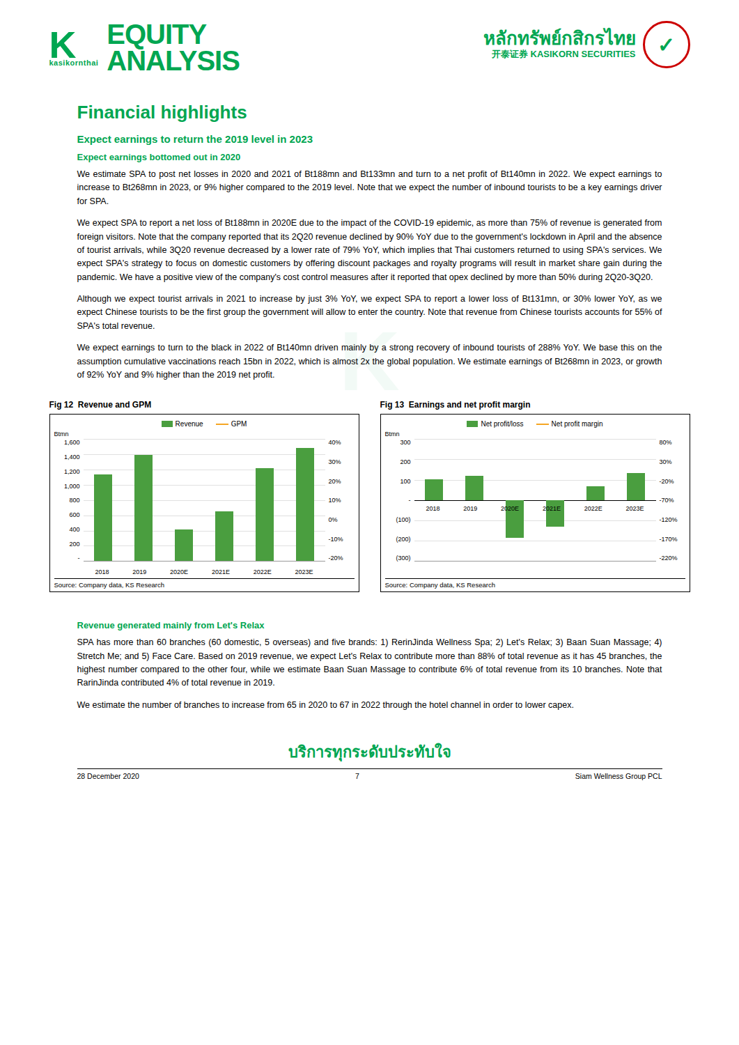K
K
kasikornthai
EQUITY
ANALYSIS
หลักทรัพย์กสิกรไทย
开泰证券 KASIKORN SECURITIES
✓
Financial highlights
Expect earnings to return the 2019 level in 2023
Expect earnings bottomed out in 2020
We estimate SPA to post net losses in 2020 and 2021 of Bt188mn and Bt133mn and turn to a net profit of Bt140mn in 2022. We expect earnings to increase to Bt268mn in 2023, or 9% higher compared to the 2019 level. Note that we expect the number of inbound tourists to be a key earnings driver for SPA.
We expect SPA to report a net loss of Bt188mn in 2020E due to the impact of the COVID-19 epidemic, as more than 75% of revenue is generated from foreign visitors. Note that the company reported that its 2Q20 revenue declined by 90% YoY due to the government's lockdown in April and the absence of tourist arrivals, while 3Q20 revenue decreased by a lower rate of 79% YoY, which implies that Thai customers returned to using SPA's services. We expect SPA's strategy to focus on domestic customers by offering discount packages and royalty programs will result in market share gain during the pandemic. We have a positive view of the company's cost control measures after it reported that opex declined by more than 50% during 2Q20-3Q20.
Although we expect tourist arrivals in 2021 to increase by just 3% YoY, we expect SPA to report a lower loss of Bt131mn, or 30% lower YoY, as we expect Chinese tourists to be the first group the government will allow to enter the country. Note that revenue from Chinese tourists accounts for 55% of SPA's total revenue.
We expect earnings to turn to the black in 2022 of Bt140mn driven mainly by a strong recovery of inbound tourists of 288% YoY. We base this on the assumption cumulative vaccinations reach 15bn in 2022, which is almost 2x the global population. We estimate earnings of Bt268mn in 2023, or growth of 92% YoY and 9% higher than the 2019 net profit.
Fig 12 Revenue and GPM
Revenue
GPM
Btmn
1,600 1,400 1,200 1,000 800 600 400 200 -
40% 30% 20% 10% 0% -10% -20%
201820192020E 2021E 2022E 2023E
Source: Company data, KS Research
Fig 13 Earnings and net profit margin
Net profit/loss
Net profit margin
Btmn
300 200 100 - (100) (200) (300)
80% 30% -20% -70% -120% -170% -220%
201820192020E 2021E 2022E 2023E
Source: Company data, KS Research
Revenue generated mainly from Let's Relax
SPA has more than 60 branches (60 domestic, 5 overseas) and five brands: 1) RerinJinda Wellness Spa; 2) Let's Relax; 3) Baan Suan Massage; 4) Stretch Me; and 5) Face Care. Based on 2019 revenue, we expect Let's Relax to contribute more than 88% of total revenue as it has 45 branches, the highest number compared to the other four, while we estimate Baan Suan Massage to contribute 6% of total revenue from its 10 branches. Note that RarinJinda contributed 4% of total revenue in 2019.
We estimate the number of branches to increase from 65 in 2020 to 67 in 2022 through the hotel channel in order to lower capex.
บริการทุกระดับประทับใจ
28 December 2020 7 Siam Wellness Group PCL